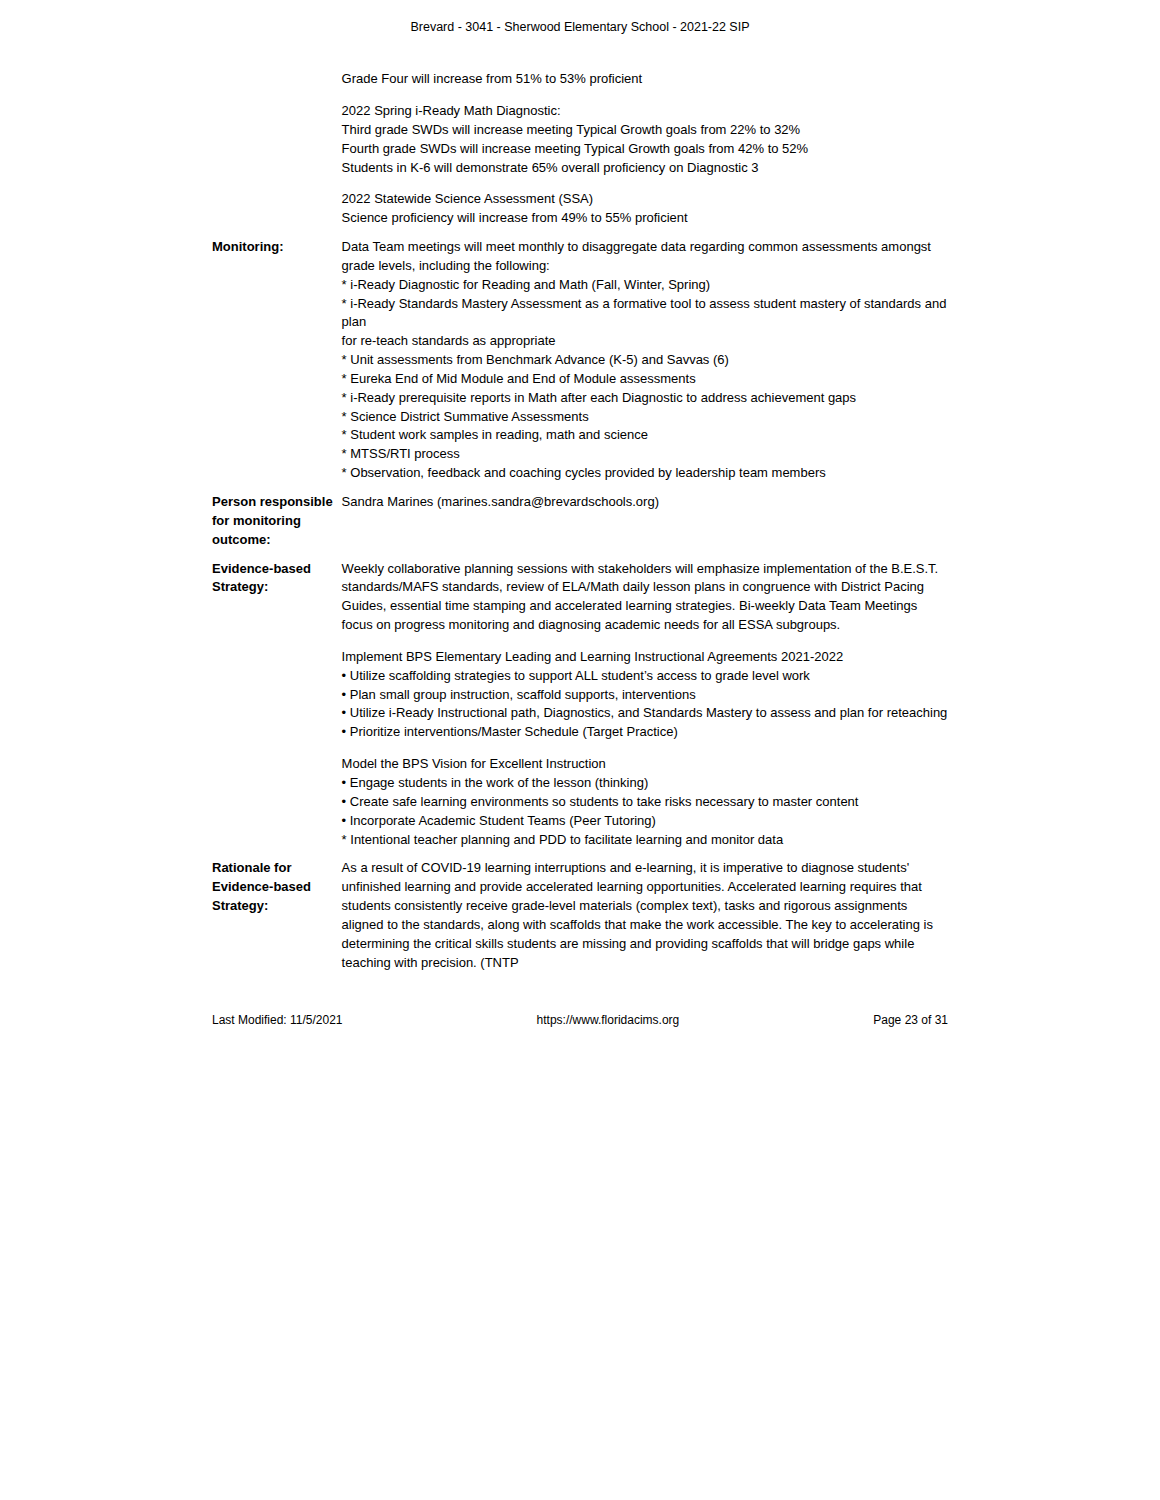Brevard - 3041 - Sherwood Elementary School - 2021-22 SIP
| | Grade Four will increase from 51% to 53% proficient 2022 Spring i-Ready Math Diagnostic: Third grade SWDs will increase meeting Typical Growth goals from 22% to 32% Fourth grade SWDs will increase meeting Typical Growth goals from 42% to 52% Students in K-6 will demonstrate 65% overall proficiency on Diagnostic 3 2022 Statewide Science Assessment (SSA) Science proficiency will increase from 49% to 55% proficient |
| Monitoring: | Data Team meetings will meet monthly to disaggregate data regarding common assessments amongst grade levels, including the following: * i-Ready Diagnostic for Reading and Math (Fall, Winter, Spring) * i-Ready Standards Mastery Assessment as a formative tool to assess student mastery of standards and plan for re-teach standards as appropriate * Unit assessments from Benchmark Advance (K-5) and Savvas (6) * Eureka End of Mid Module and End of Module assessments * i-Ready prerequisite reports in Math after each Diagnostic to address achievement gaps * Science District Summative Assessments * Student work samples in reading, math and science * MTSS/RTI process * Observation, feedback and coaching cycles provided by leadership team members |
| Person responsible for monitoring outcome: | Sandra Marines (marines.sandra@brevardschools.org) |
| Evidence-based Strategy: | Weekly collaborative planning sessions with stakeholders will emphasize implementation of the B.E.S.T. standards/MAFS standards, review of ELA/Math daily lesson plans in congruence with District Pacing Guides, essential time stamping and accelerated learning strategies. Bi-weekly Data Team Meetings focus on progress monitoring and diagnosing academic needs for all ESSA subgroups. Implement BPS Elementary Leading and Learning Instructional Agreements 2021-2022 • Utilize scaffolding strategies to support ALL student’s access to grade level work • Plan small group instruction, scaffold supports, interventions • Utilize i-Ready Instructional path, Diagnostics, and Standards Mastery to assess and plan for reteaching • Prioritize interventions/Master Schedule (Target Practice) Model the BPS Vision for Excellent Instruction • Engage students in the work of the lesson (thinking) • Create safe learning environments so students to take risks necessary to master content • Incorporate Academic Student Teams (Peer Tutoring) * Intentional teacher planning and PDD to facilitate learning and monitor data |
| Rationale for Evidence-based Strategy: | As a result of COVID-19 learning interruptions and e-learning, it is imperative to diagnose students' unfinished learning and provide accelerated learning opportunities. Accelerated learning requires that students consistently receive grade-level materials (complex text), tasks and rigorous assignments aligned to the standards, along with scaffolds that make the work accessible. The key to accelerating is determining the critical skills students are missing and providing scaffolds that will bridge gaps while teaching with precision. (TNTP |
Last Modified: 11/5/2021
https://www.floridacims.org
Page 23 of 31